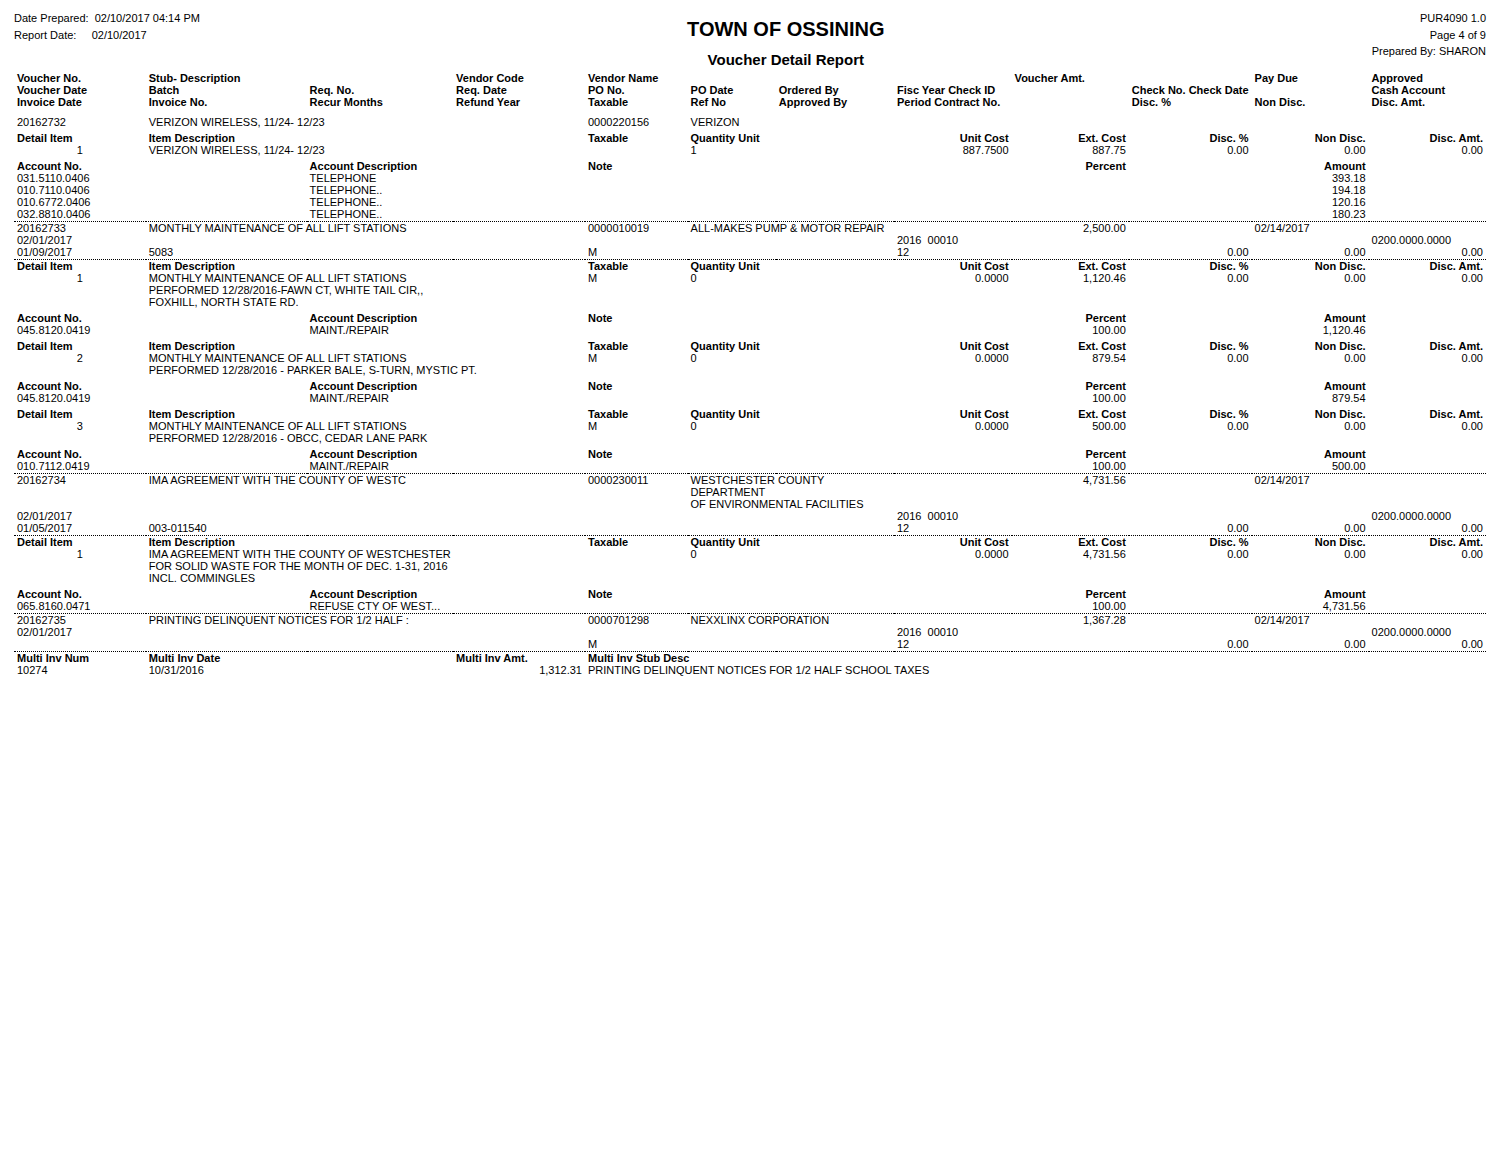Date Prepared: 02/10/2017 04:14 PM
Report Date: 02/10/2017
TOWN OF OSSINING
Voucher Detail Report
PUR4090 1.0
Page 4 of 9
Prepared By: SHARON
| Voucher No. | Stub- Description | Vendor Code | Vendor Name | | | Voucher Amt. | | Pay Due | Approved |
| --- | --- | --- | --- | --- | --- | --- | --- | --- | --- |
| Voucher Date | Batch | Req. No. | Req. Date | PO No. | PO Date | Ordered By | Fisc Year Check ID | | Check No. Check Date | | Cash Account |
| Invoice Date | Invoice No. | Recur Months | Refund Year | Taxable | Ref No | Approved By | Period Contract No. | | Disc. % | Non Disc. | Disc. Amt. |
| 20162732 | VERIZON WIRELESS, 11/24- 12/23 | 0000220156 | VERIZON | | | | | |
| Detail Item | Item Description | Taxable | Quantity Unit | Unit Cost | Ext. Cost | Disc. % | Non Disc. | Disc. Amt. |
| 1 | VERIZON WIRELESS, 11/24- 12/23 | | 1 | 887.7500 | 887.75 | 0.00 | 0.00 | 0.00 |
| Account No. | Account Description | Note | | | Percent | | Amount | |
| 031.5110.0406 | TELEPHONE | | | | | | 393.18 | |
| 010.7110.0406 | TELEPHONE.. | | | | | | 194.18 | |
| 010.6772.0406 | TELEPHONE.. | | | | | | 120.16 | |
| 032.8810.0406 | TELEPHONE.. | | | | | | 180.23 | |
| 20162733 | MONTHLY MAINTENANCE OF ALL LIFT STATIONS | 0000010019 | ALL-MAKES PUMP & MOTOR REPAIR | | 2,500.00 | | 02/14/2017 | |
| 02/01/2017 | | | | 2016 00010 | | | | 0200.0000.0000 |
| 01/09/2017 | 5083 | | M | | 12 | | 0.00 | 0.00 | 0.00 |
| Detail Item | Item Description | Taxable | Quantity Unit | Unit Cost | Ext. Cost | Disc. % | Non Disc. | Disc. Amt. |
| 1 | MONTHLY MAINTENANCE OF ALL LIFT STATIONS PERFORMED 12/28/2016-FAWN CT, WHITE TAIL CIR,, FOXHILL, NORTH STATE RD. | M | 0 | 0.0000 | 1,120.46 | 0.00 | 0.00 | 0.00 |
| Account No. | Account Description | Note | | | Percent | | Amount | |
| 045.8120.0419 | MAINT./REPAIR | | | | 100.00 | | 1,120.46 | |
| Detail Item | Item Description | Taxable | Quantity Unit | Unit Cost | Ext. Cost | Disc. % | Non Disc. | Disc. Amt. |
| 2 | MONTHLY MAINTENANCE OF ALL LIFT STATIONS PERFORMED 12/28/2016 - PARKER BALE, S-TURN, MYSTIC PT. | M | 0 | 0.0000 | 879.54 | 0.00 | 0.00 | 0.00 |
| Account No. | Account Description | Note | | | Percent | | Amount | |
| 045.8120.0419 | MAINT./REPAIR | | | | 100.00 | | 879.54 | |
| Detail Item | Item Description | Taxable | Quantity Unit | Unit Cost | Ext. Cost | Disc. % | Non Disc. | Disc. Amt. |
| 3 | MONTHLY MAINTENANCE OF ALL LIFT STATIONS PERFORMED 12/28/2016 - OBCC, CEDAR LANE PARK | M | 0 | 0.0000 | 500.00 | 0.00 | 0.00 | 0.00 |
| Account No. | Account Description | Note | | | Percent | | Amount | |
| 010.7112.0419 | MAINT./REPAIR | | | | 100.00 | | 500.00 | |
| 20162734 | IMA AGREEMENT WITH THE COUNTY OF WESTC | 0000230011 | WESTCHESTER COUNTY DEPARTMENT OF ENVIRONMENTAL FACILITIES | | 4,731.56 | | 02/14/2017 | |
| 02/01/2017 | | | | 2016 00010 | | | | 0200.0000.0000 |
| 01/05/2017 | 003-011540 | | | | 12 | | 0.00 | 0.00 | 0.00 |
| Detail Item | Item Description | Taxable | Quantity Unit | Unit Cost | Ext. Cost | Disc. % | Non Disc. | Disc. Amt. |
| 1 | IMA AGREEMENT WITH THE COUNTY OF WESTCHESTER FOR SOLID WASTE FOR THE MONTH OF DEC. 1-31, 2016 INCL. COMMINGLES | | 0 | 0.0000 | 4,731.56 | 0.00 | 0.00 | 0.00 |
| Account No. | Account Description | Note | | | Percent | | Amount | |
| 065.8160.0471 | REFUSE CTY OF WEST... | | | | 100.00 | | 4,731.56 | |
| 20162735 | PRINTING DELINQUENT NOTICES FOR 1/2 HALF : | 0000701298 | NEXXLINX CORPORATION | | 1,367.28 | | 02/14/2017 | |
| 02/01/2017 | | | | 2016 00010 | | | | 0200.0000.0000 |
| | | M | | 12 | | 0.00 | 0.00 | 0.00 |
| Multi Inv Num | Multi Inv Date | Multi Inv Amt. | Multi Inv Stub Desc | | | | | |
| 10274 | 10/31/2016 | 1,312.31 | PRINTING DELINQUENT NOTICES FOR 1/2 HALF SCHOOL TAXES | |